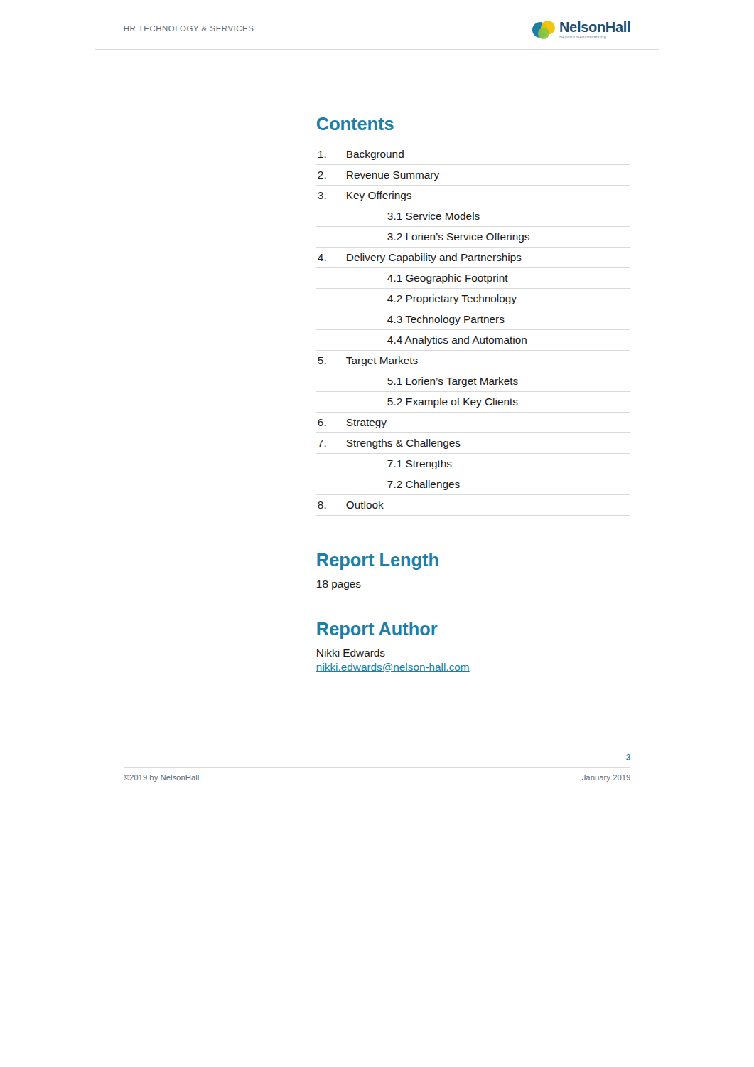HR TECHNOLOGY & SERVICES
NelsonHall Beyond Benchmarking
Contents
| 1. | Background |
| 2. | Revenue Summary |
| 3. | Key Offerings |
| | 3.1 Service Models |
| | 3.2 Lorien’s Service Offerings |
| 4. | Delivery Capability and Partnerships |
| | 4.1 Geographic Footprint |
| | 4.2 Proprietary Technology |
| | 4.3 Technology Partners |
| | 4.4 Analytics and Automation |
| 5. | Target Markets |
| | 5.1 Lorien’s Target Markets |
| | 5.2 Example of Key Clients |
| 6. | Strategy |
| 7. | Strengths & Challenges |
| | 7.1 Strengths |
| | 7.2 Challenges |
| 8. | Outlook |
Report Length
18 pages
Report Author
Nikki Edwards
nikki.edwards@nelson-hall.com
3
©2019 by NelsonHall. January 2019